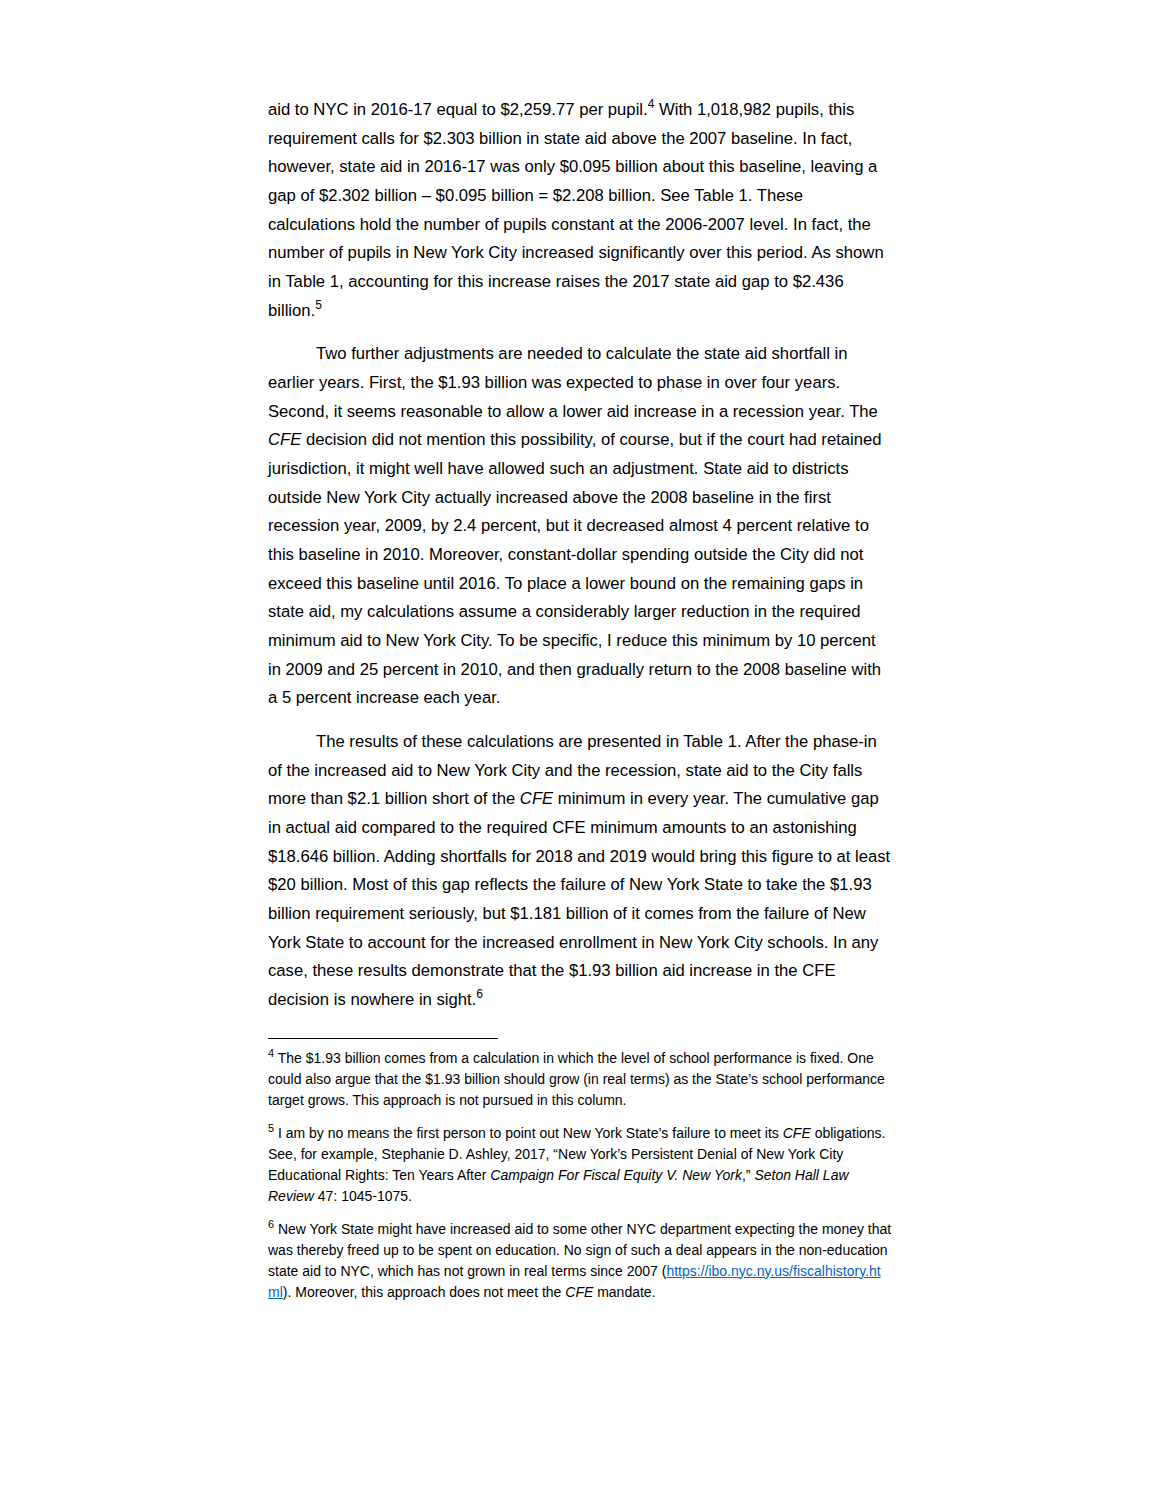aid to NYC in 2016-17 equal to $2,259.77 per pupil.4 With 1,018,982 pupils, this requirement calls for $2.303 billion in state aid above the 2007 baseline. In fact, however, state aid in 2016-17 was only $0.095 billion about this baseline, leaving a gap of $2.302 billion – $0.095 billion = $2.208 billion. See Table 1. These calculations hold the number of pupils constant at the 2006-2007 level. In fact, the number of pupils in New York City increased significantly over this period. As shown in Table 1, accounting for this increase raises the 2017 state aid gap to $2.436 billion.5
Two further adjustments are needed to calculate the state aid shortfall in earlier years. First, the $1.93 billion was expected to phase in over four years. Second, it seems reasonable to allow a lower aid increase in a recession year. The CFE decision did not mention this possibility, of course, but if the court had retained jurisdiction, it might well have allowed such an adjustment. State aid to districts outside New York City actually increased above the 2008 baseline in the first recession year, 2009, by 2.4 percent, but it decreased almost 4 percent relative to this baseline in 2010. Moreover, constant-dollar spending outside the City did not exceed this baseline until 2016. To place a lower bound on the remaining gaps in state aid, my calculations assume a considerably larger reduction in the required minimum aid to New York City. To be specific, I reduce this minimum by 10 percent in 2009 and 25 percent in 2010, and then gradually return to the 2008 baseline with a 5 percent increase each year.
The results of these calculations are presented in Table 1. After the phase-in of the increased aid to New York City and the recession, state aid to the City falls more than $2.1 billion short of the CFE minimum in every year. The cumulative gap in actual aid compared to the required CFE minimum amounts to an astonishing $18.646 billion. Adding shortfalls for 2018 and 2019 would bring this figure to at least $20 billion. Most of this gap reflects the failure of New York State to take the $1.93 billion requirement seriously, but $1.181 billion of it comes from the failure of New York State to account for the increased enrollment in New York City schools. In any case, these results demonstrate that the $1.93 billion aid increase in the CFE decision is nowhere in sight.6
4 The $1.93 billion comes from a calculation in which the level of school performance is fixed. One could also argue that the $1.93 billion should grow (in real terms) as the State’s school performance target grows. This approach is not pursued in this column.
5 I am by no means the first person to point out New York State’s failure to meet its CFE obligations. See, for example, Stephanie D. Ashley, 2017, “New York’s Persistent Denial of New York City Educational Rights: Ten Years After Campaign For Fiscal Equity V. New York,” Seton Hall Law Review 47: 1045-1075.
6 New York State might have increased aid to some other NYC department expecting the money that was thereby freed up to be spent on education. No sign of such a deal appears in the non-education state aid to NYC, which has not grown in real terms since 2007 (https://ibo.nyc.ny.us/fiscalhistory.html). Moreover, this approach does not meet the CFE mandate.